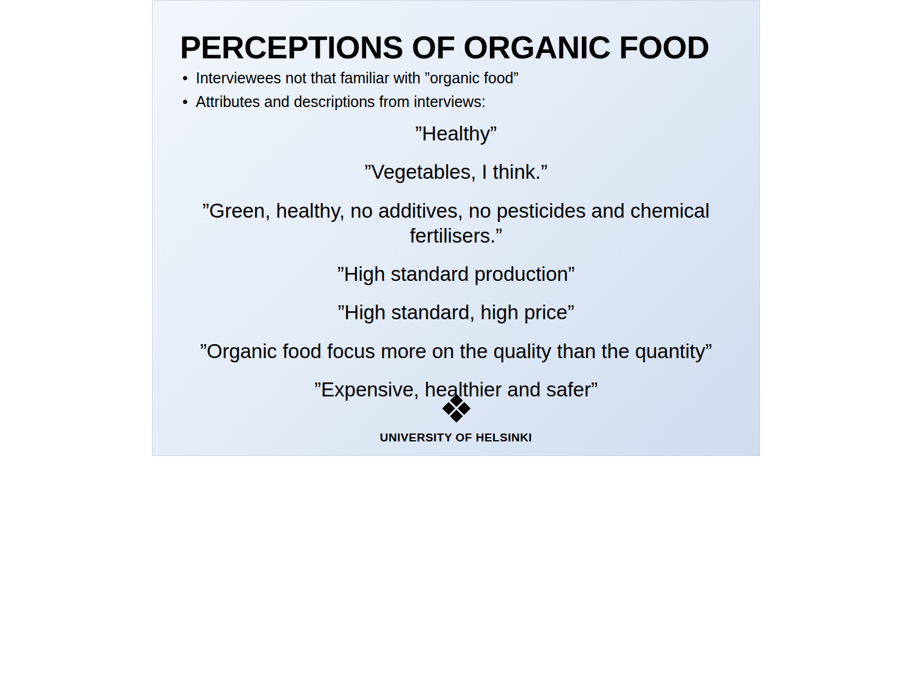PERCEPTIONS OF ORGANIC FOOD
Interviewees not that familiar with ”organic food”
Attributes and descriptions from interviews:
”Healthy”
”Vegetables, I think.”
”Green, healthy, no additives, no pesticides and chemical fertilisers.”
”High standard production”
”High standard, high price”
”Organic food focus more on the quality than the quantity”
”Expensive, healthier and safer”
❖ UNIVERSITY OF HELSINKI